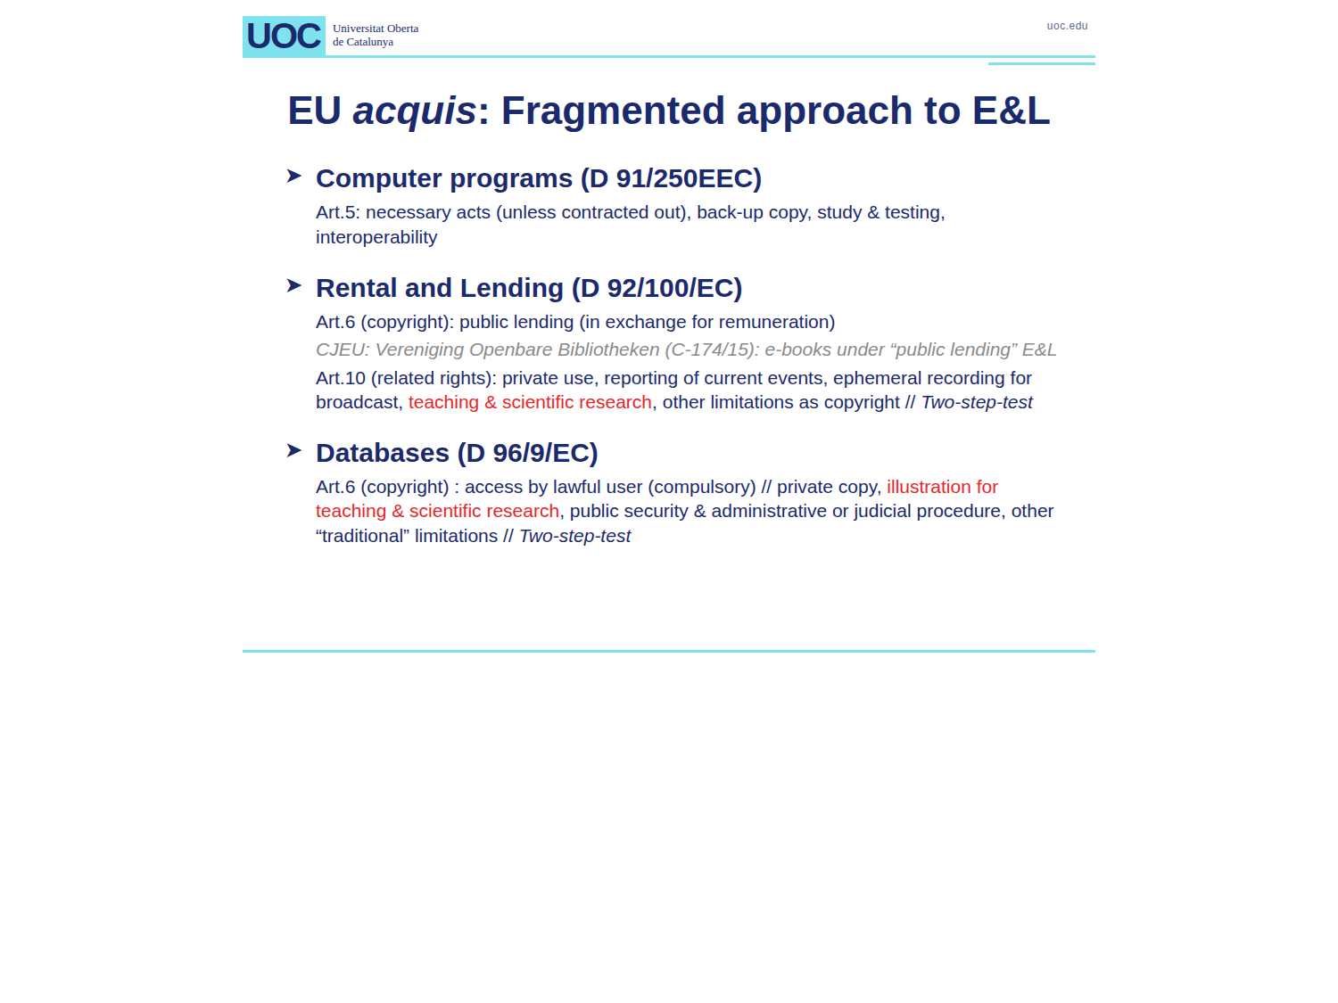UOC Universitat Oberta
de Catalunya
uoc.edu
EU acquis: Fragmented approach to E&L
Computer programs (D 91/250EEC)
Art.5: necessary acts (unless contracted out), back-up copy, study & testing, interoperability
Rental and Lending (D 92/100/EC)
Art.6 (copyright): public lending (in exchange for remuneration)
CJEU: Vereniging Openbare Bibliotheken (C-174/15): e-books under “public lending” E&L
Art.10 (related rights): private use, reporting of current events, ephemeral recording for broadcast, teaching & scientific research, other limitations as copyright // Two-step-test
Databases (D 96/9/EC)
Art.6 (copyright) : access by lawful user (compulsory) // private copy, illustration for teaching & scientific research, public security & administrative or judicial procedure, other “traditional” limitations // Two-step-test